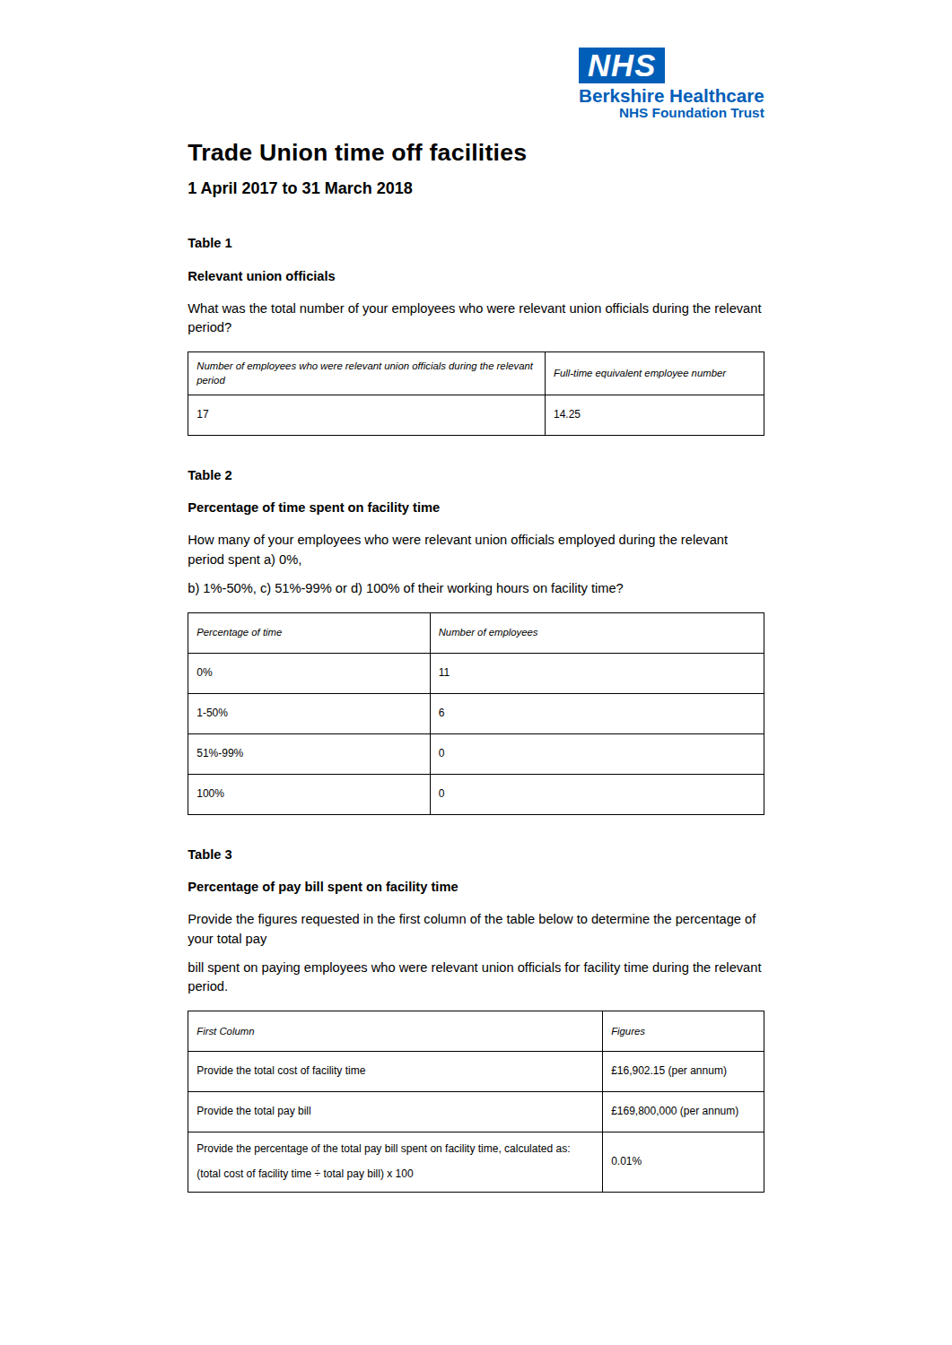NHS
Berkshire Healthcare
NHS Foundation Trust
Trade Union time off facilities
1 April 2017 to 31 March 2018
Table 1
Relevant union officials
What was the total number of your employees who were relevant union officials during the relevant period?
| Number of employees who were relevant union officials during the relevant period | Full-time equivalent employee number |
| 17 | 14.25 |
Table 2
Percentage of time spent on facility time
How many of your employees who were relevant union officials employed during the relevant period spent a) 0%,
b) 1%-50%, c) 51%-99% or d) 100% of their working hours on facility time?
| Percentage of time | Number of employees |
| 0% | 11 |
| 1-50% | 6 |
| 51%-99% | 0 |
| 100% | 0 |
Table 3
Percentage of pay bill spent on facility time
Provide the figures requested in the first column of the table below to determine the percentage of your total pay
bill spent on paying employees who were relevant union officials for facility time during the relevant period.
| First Column | Figures |
| Provide the total cost of facility time | £16,902.15 (per annum) |
| Provide the total pay bill | £169,800,000 (per annum) |
| Provide the percentage of the total pay bill spent on facility time, calculated as: (total cost of facility time ÷ total pay bill) x 100 | 0.01% |